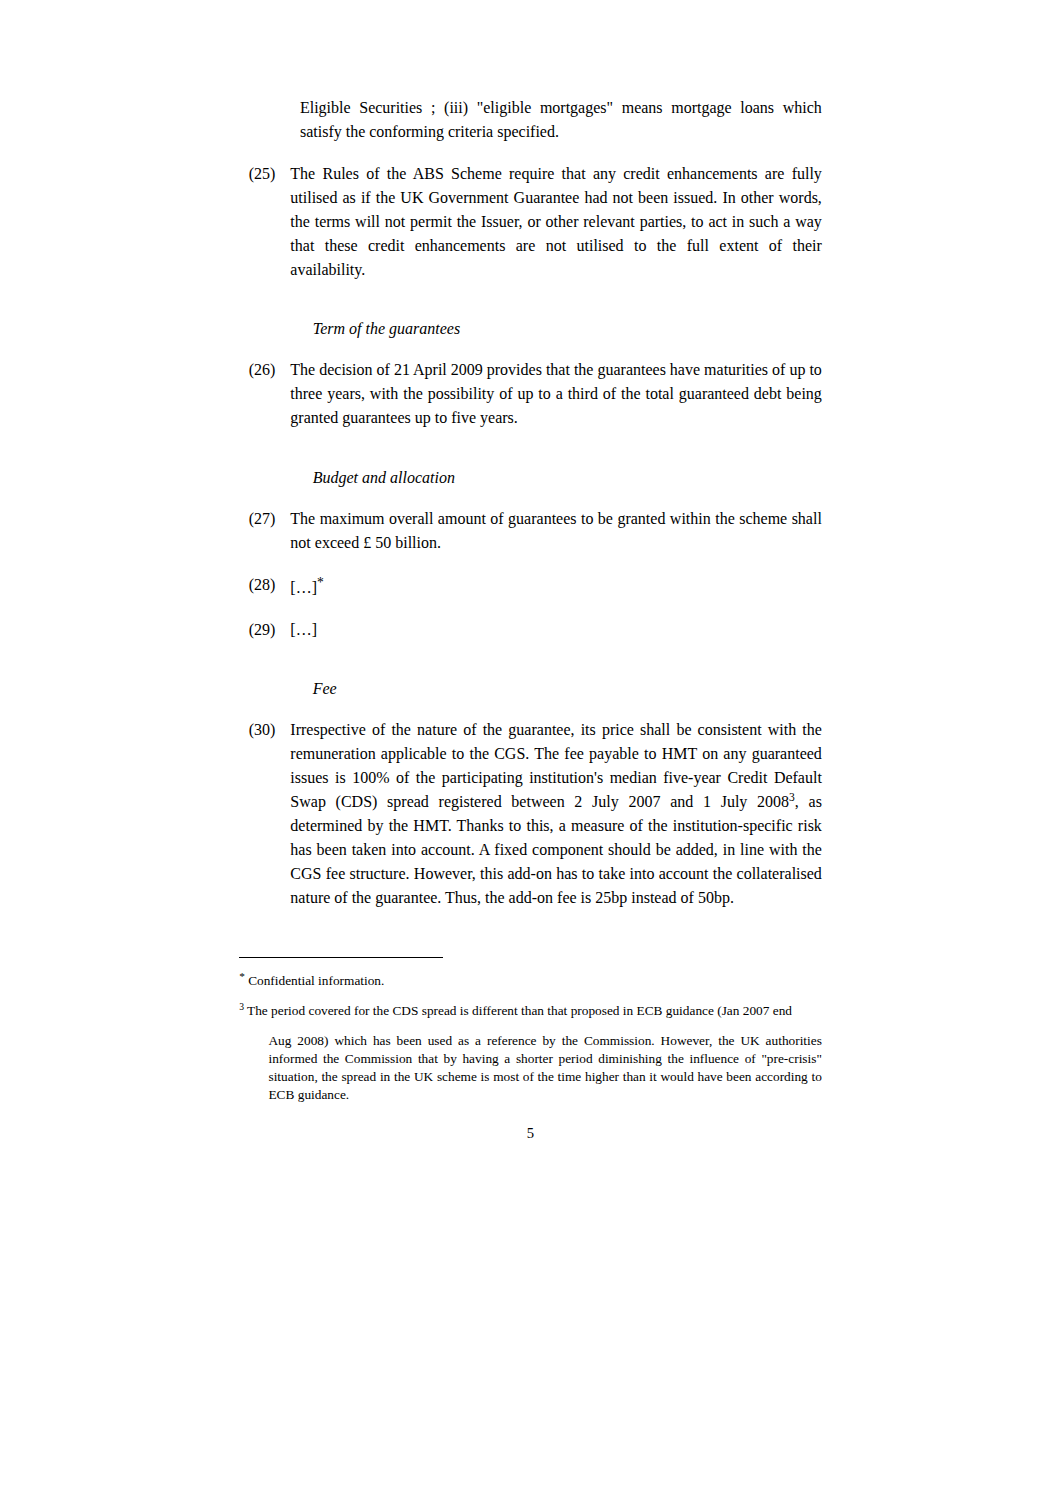Eligible Securities ; (iii) "eligible mortgages" means mortgage loans which satisfy the conforming criteria specified.
(25)
The Rules of the ABS Scheme require that any credit enhancements are fully utilised as if the UK Government Guarantee had not been issued. In other words, the terms will not permit the Issuer, or other relevant parties, to act in such a way that these credit enhancements are not utilised to the full extent of their availability.
Term of the guarantees
(26)
The decision of 21 April 2009 provides that the guarantees have maturities of up to three years, with the possibility of up to a third of the total guaranteed debt being granted guarantees up to five years.
Budget and allocation
(27)
The maximum overall amount of guarantees to be granted within the scheme shall not exceed £ 50 billion.
(28)
[…]*
(29)
[…]
Fee
(30)
Irrespective of the nature of the guarantee, its price shall be consistent with the remuneration applicable to the CGS. The fee payable to HMT on any guaranteed issues is 100% of the participating institution's median five-year Credit Default Swap (CDS) spread registered between 2 July 2007 and 1 July 20083, as determined by the HMT. Thanks to this, a measure of the institution-specific risk has been taken into account. A fixed component should be added, in line with the CGS fee structure. However, this add-on has to take into account the collateralised nature of the guarantee. Thus, the add-on fee is 25bp instead of 50bp.
* Confidential information.
3 The period covered for the CDS spread is different than that proposed in ECB guidance (Jan 2007 end
Aug 2008) which has been used as a reference by the Commission. However, the UK authorities informed the Commission that by having a shorter period diminishing the influence of "pre-crisis" situation, the spread in the UK scheme is most of the time higher than it would have been according to ECB guidance.
5